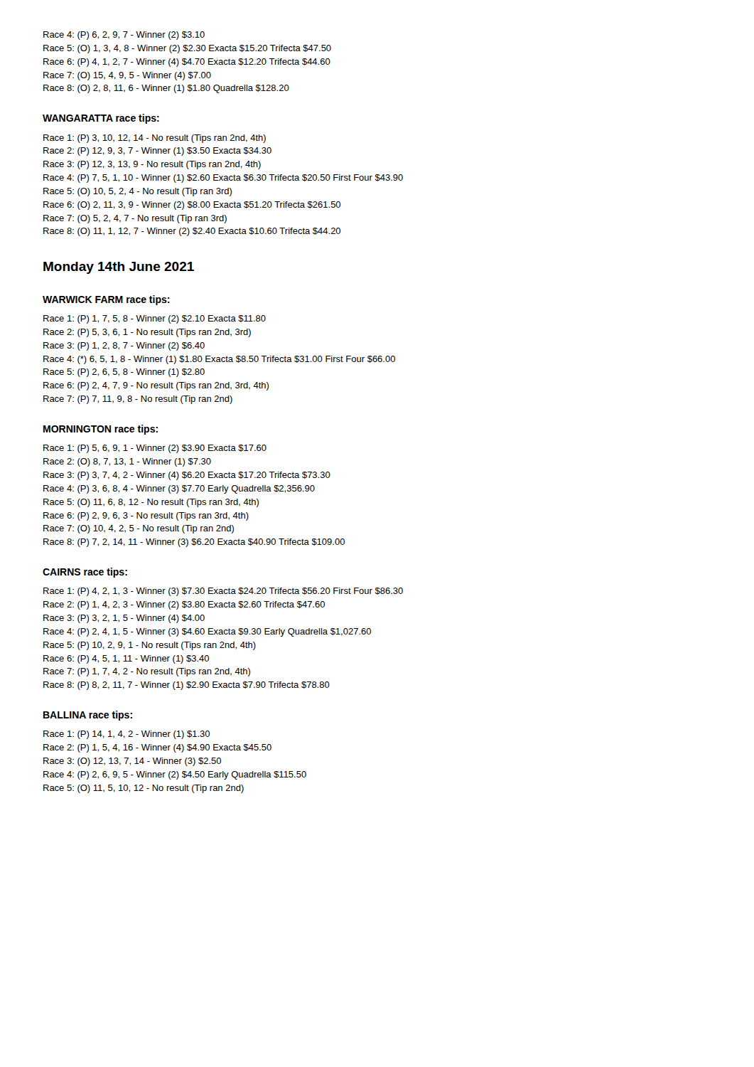Race 4: (P) 6, 2, 9, 7 - Winner (2) $3.10
Race 5: (O) 1, 3, 4, 8 - Winner (2) $2.30 Exacta $15.20 Trifecta $47.50
Race 6: (P) 4, 1, 2, 7 - Winner (4) $4.70 Exacta $12.20 Trifecta $44.60
Race 7: (O) 15, 4, 9, 5 - Winner (4) $7.00
Race 8: (O) 2, 8, 11, 6 - Winner (1) $1.80 Quadrella $128.20
WANGARATTA race tips:
Race 1: (P) 3, 10, 12, 14 - No result (Tips ran 2nd, 4th)
Race 2: (P) 12, 9, 3, 7 - Winner (1) $3.50 Exacta $34.30
Race 3: (P) 12, 3, 13, 9 - No result (Tips ran 2nd, 4th)
Race 4: (P) 7, 5, 1, 10 - Winner (1) $2.60 Exacta $6.30 Trifecta $20.50 First Four $43.90
Race 5: (O) 10, 5, 2, 4 - No result (Tip ran 3rd)
Race 6: (O) 2, 11, 3, 9 - Winner (2) $8.00 Exacta $51.20 Trifecta $261.50
Race 7: (O) 5, 2, 4, 7 - No result (Tip ran 3rd)
Race 8: (O) 11, 1, 12, 7 - Winner (2) $2.40 Exacta $10.60 Trifecta $44.20
Monday 14th June 2021
WARWICK FARM race tips:
Race 1: (P) 1, 7, 5, 8 - Winner (2) $2.10 Exacta $11.80
Race 2: (P) 5, 3, 6, 1 - No result (Tips ran 2nd, 3rd)
Race 3: (P) 1, 2, 8, 7 - Winner (2) $6.40
Race 4: (*) 6, 5, 1, 8 - Winner (1) $1.80 Exacta $8.50 Trifecta $31.00 First Four $66.00
Race 5: (P) 2, 6, 5, 8 - Winner (1) $2.80
Race 6: (P) 2, 4, 7, 9 - No result (Tips ran 2nd, 3rd, 4th)
Race 7: (P) 7, 11, 9, 8 - No result (Tip ran 2nd)
MORNINGTON race tips:
Race 1: (P) 5, 6, 9, 1 - Winner (2) $3.90 Exacta $17.60
Race 2: (O) 8, 7, 13, 1 - Winner (1) $7.30
Race 3: (P) 3, 7, 4, 2 - Winner (4) $6.20 Exacta $17.20 Trifecta $73.30
Race 4: (P) 3, 6, 8, 4 - Winner (3) $7.70 Early Quadrella $2,356.90
Race 5: (O) 11, 6, 8, 12 - No result (Tips ran 3rd, 4th)
Race 6: (P) 2, 9, 6, 3 - No result (Tips ran 3rd, 4th)
Race 7: (O) 10, 4, 2, 5 - No result (Tip ran 2nd)
Race 8: (P) 7, 2, 14, 11 - Winner (3) $6.20 Exacta $40.90 Trifecta $109.00
CAIRNS race tips:
Race 1: (P) 4, 2, 1, 3 - Winner (3) $7.30 Exacta $24.20 Trifecta $56.20 First Four $86.30
Race 2: (P) 1, 4, 2, 3 - Winner (2) $3.80 Exacta $2.60 Trifecta $47.60
Race 3: (P) 3, 2, 1, 5 - Winner (4) $4.00
Race 4: (P) 2, 4, 1, 5 - Winner (3) $4.60 Exacta $9.30 Early Quadrella $1,027.60
Race 5: (P) 10, 2, 9, 1 - No result (Tips ran 2nd, 4th)
Race 6: (P) 4, 5, 1, 11 - Winner (1) $3.40
Race 7: (P) 1, 7, 4, 2 - No result (Tips ran 2nd, 4th)
Race 8: (P) 8, 2, 11, 7 - Winner (1) $2.90 Exacta $7.90 Trifecta $78.80
BALLINA race tips:
Race 1: (P) 14, 1, 4, 2 - Winner (1) $1.30
Race 2: (P) 1, 5, 4, 16 - Winner (4) $4.90 Exacta $45.50
Race 3: (O) 12, 13, 7, 14 - Winner (3) $2.50
Race 4: (P) 2, 6, 9, 5 - Winner (2) $4.50 Early Quadrella $115.50
Race 5: (O) 11, 5, 10, 12 - No result (Tip ran 2nd)